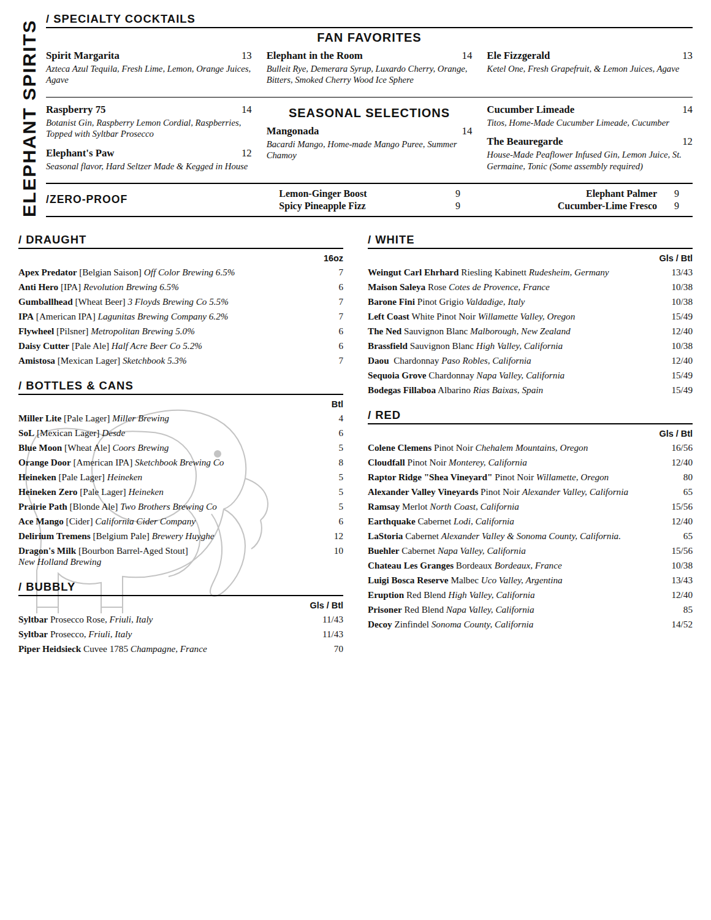Elephant Spirits
/ Specialty Cocktails
Fan Favorites
Spirit Margarita 13
Azteca Azul Tequila, Fresh Lime, Lemon, Orange Juices, Agave
Elephant in the Room 14
Bulleit Rye, Demerara Syrup, Luxardo Cherry, Orange, Bitters, Smoked Cherry Wood Ice Sphere
Ele Fizzgerald 13
Ketel One, Fresh Grapefruit, & Lemon Juices, Agave
Raspberry 75 14
Botanist Gin, Raspberry Lemon Cordial, Raspberries, Topped with Syltbar Prosecco
Elephant's Paw 12
Seasonal flavor, Hard Seltzer Made & Kegged in House
Seasonal Selections
Mangonada 14
Bacardi Mango, Home-made Mango Puree, Summer Chamoy
Cucumber Limeade 14
Titos, Home-Made Cucumber Limeade, Cucumber
The Beauregarde 12
House-Made Peaflower Infused Gin, Lemon Juice, St. Germaine, Tonic (Some assembly required)
/Zero-Proof
| Lemon-Ginger Boost | 9 | Elephant Palmer | 9 |
| Spicy Pineapple Fizz | 9 | Cucumber-Lime Fresco | 9 |
/ Draught
| | 16oz |
| Apex Predator [Belgian Saison] Off Color Brewing 6.5% | 7 |
| Anti Hero [IPA] Revolution Brewing 6.5% | 6 |
| Gumballhead [Wheat Beer] 3 Floyds Brewing Co 5.5% | 7 |
| IPA [American IPA] Lagunitas Brewing Company 6.2% | 7 |
| Flywheel [Pilsner] Metropolitan Brewing 5.0% | 6 |
| Daisy Cutter [Pale Ale] Half Acre Beer Co 5.2% | 6 |
| Amistosa [Mexican Lager] Sketchbook 5.3% | 7 |
/ Bottles & Cans
| | Btl |
| Miller Lite [Pale Lager] Miller Brewing | 4 |
| SoL [Mexican Lager] Desde | 6 |
| Blue Moon [Wheat Ale] Coors Brewing | 5 |
| Orange Door [American IPA] Sketchbook Brewing Co | 8 |
| Heineken [Pale Lager] Heineken | 5 |
| Heineken Zero [Pale Lager] Heineken | 5 |
| Prairie Path [Blonde Ale] Two Brothers Brewing Co | 5 |
| Ace Mango [Cider] California Cider Company | 6 |
| Delirium Tremens [Belgium Pale] Brewery Huyghe | 12 |
| Dragon's Milk [Bourbon Barrel-Aged Stout] New Holland Brewing | 10 |
/ Bubbly
| | Gls / Btl |
| Syltbar Prosecco Rose, Friuli, Italy | 11/43 |
| Syltbar Prosecco, Friuli, Italy | 11/43 |
| Piper Heidsieck Cuvee 1785 Champagne, France | 70 |
/ White
| | Gls / Btl |
| Weingut Carl Ehrhard Riesling Kabinett Rudesheim, Germany | 13/43 |
| Maison Saleya Rose Cotes de Provence, France | 10/38 |
| Barone Fini Pinot Grigio Valdadige, Italy | 10/38 |
| Left Coast White Pinot Noir Willamette Valley, Oregon | 15/49 |
| The Ned Sauvignon Blanc Malborough, New Zealand | 12/40 |
| Brassfield Sauvignon Blanc High Valley, California | 10/38 |
| Daou Chardonnay Paso Robles, California | 12/40 |
| Sequoia Grove Chardonnay Napa Valley, California | 15/49 |
| Bodegas Fillaboa Albarino Rias Baixas, Spain | 15/49 |
/ Red
| | Gls / Btl |
| Colene Clemens Pinot Noir Chehalem Mountains, Oregon | 16/56 |
| Cloudfall Pinot Noir Monterey, California | 12/40 |
| Raptor Ridge "Shea Vineyard" Pinot Noir Willamette, Oregon | 80 |
| Alexander Valley Vineyards Pinot Noir Alexander Valley, California | 65 |
| Ramsay Merlot North Coast, California | 15/56 |
| Earthquake Cabernet Lodi, California | 12/40 |
| LaStoria Cabernet Alexander Valley & Sonoma County, California. | 65 |
| Buehler Cabernet Napa Valley, California | 15/56 |
| Chateau Les Granges Bordeaux Bordeaux, France | 10/38 |
| Luigi Bosca Reserve Malbec Uco Valley, Argentina | 13/43 |
| Eruption Red Blend High Valley, California | 12/40 |
| Prisoner Red Blend Napa Valley, California | 85 |
| Decoy Zinfindel Sonoma County, California | 14/52 |